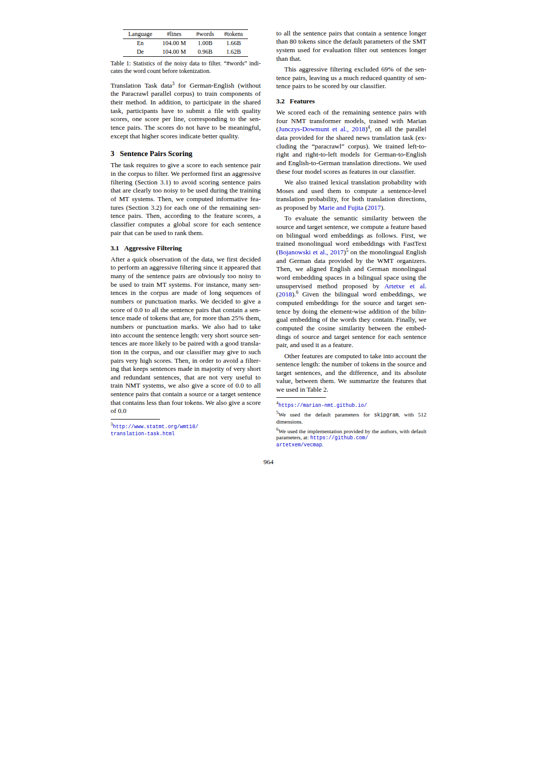| Language | #lines | #words | #tokens |
| --- | --- | --- | --- |
| En | 104.00 M | 1.00B | 1.66B |
| De | 104.00 M | 0.96B | 1.62B |
Table 1: Statistics of the noisy data to filter. “#words” indicates the word count before tokenization.
Translation Task data3 for German-English (without the Paracrawl parallel corpus) to train components of their method. In addition, to participate in the shared task, participants have to submit a file with quality scores, one score per line, corresponding to the sentence pairs. The scores do not have to be meaningful, except that higher scores indicate better quality.
3 Sentence Pairs Scoring
The task requires to give a score to each sentence pair in the corpus to filter. We performed first an aggressive filtering (Section 3.1) to avoid scoring sentence pairs that are clearly too noisy to be used during the training of MT systems. Then, we computed informative features (Section 3.2) for each one of the remaining sentence pairs. Then, according to the feature scores, a classifier computes a global score for each sentence pair that can be used to rank them.
3.1 Aggressive Filtering
After a quick observation of the data, we first decided to perform an aggressive filtering since it appeared that many of the sentence pairs are obviously too noisy to be used to train MT systems. For instance, many sentences in the corpus are made of long sequences of numbers or punctuation marks. We decided to give a score of 0.0 to all the sentence pairs that contain a sentence made of tokens that are, for more than 25% them, numbers or punctuation marks. We also had to take into account the sentence length: very short source sentences are more likely to be paired with a good translation in the corpus, and our classifier may give to such pairs very high scores. Then, in order to avoid a filtering that keeps sentences made in majority of very short and redundant sentences, that are not very useful to train NMT systems, we also give a score of 0.0 to all sentence pairs that contain a source or a target sentence that contains less than four tokens. We also give a score of 0.0
3 http://www.statmt.org/wmt18/
translation-task.html
to all the sentence pairs that contain a sentence longer than 80 tokens since the default parameters of the SMT system used for evaluation filter out sentences longer than that.
This aggressive filtering excluded 69% of the sentence pairs, leaving us a much reduced quantity of sentence pairs to be scored by our classifier.
3.2 Features
We scored each of the remaining sentence pairs with four NMT transformer models, trained with Marian (Junczys-Dowmunt et al., 2018)4, on all the parallel data provided for the shared news translation task (excluding the “paracrawl” corpus). We trained left-to-right and right-to-left models for German-to-English and English-to-German translation directions. We used these four model scores as features in our classifier.
We also trained lexical translation probability with Moses and used them to compute a sentence-level translation probability, for both translation directions, as proposed by Marie and Fujita (2017).
To evaluate the semantic similarity between the source and target sentence, we compute a feature based on bilingual word embeddings as follows. First, we trained monolingual word embeddings with FastText (Bojanowski et al., 2017)5 on the monolingual English and German data provided by the WMT organizers. Then, we aligned English and German monolingual word embedding spaces in a bilingual space using the unsupervised method proposed by Artetxe et al. (2018).6 Given the bilingual word embeddings, we computed embeddings for the source and target sentence by doing the element-wise addition of the bilingual embedding of the words they contain. Finally, we computed the cosine similarity between the embeddings of source and target sentence for each sentence pair, and used it as a feature.
Other features are computed to take into account the sentence length: the number of tokens in the source and target sentences, and the difference, and its absolute value, between them. We summarize the features that we used in Table 2.
4 https://marian-nmt.github.io/
5 We used the default parameters for skipgram, with 512 dimensions.
6 We used the implementation provided by the authors, with default parameters, at: https://github.com/
artetxem/vecmap.
964